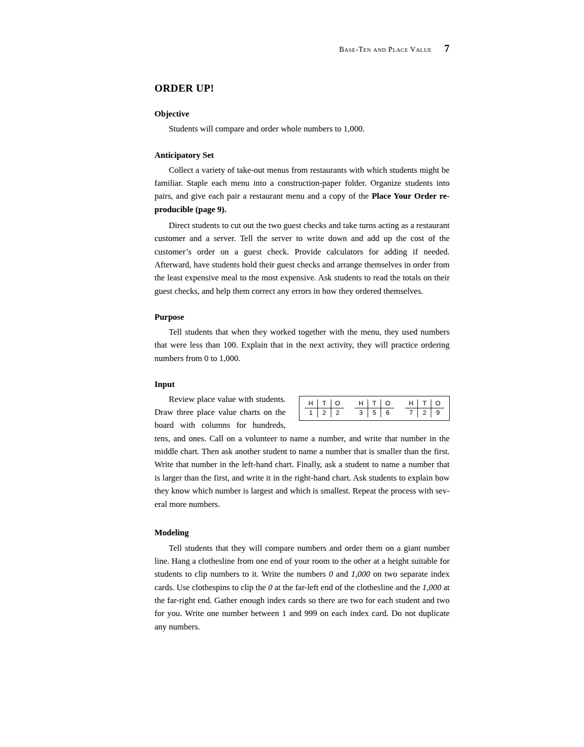Base-Ten and Place Value 7
ORDER UP!
Objective
Students will compare and order whole numbers to 1,000.
Anticipatory Set
Collect a variety of take-out menus from restaurants with which students might be familiar. Staple each menu into a construction-paper folder. Organize students into pairs, and give each pair a restaurant menu and a copy of the Place Your Order reproducible (page 9).
Direct students to cut out the two guest checks and take turns acting as a restaurant customer and a server. Tell the server to write down and add up the cost of the customer’s order on a guest check. Provide calculators for adding if needed. Afterward, have students hold their guest checks and arrange themselves in order from the least expensive meal to the most expensive. Ask students to read the totals on their guest checks, and help them correct any errors in how they ordered themselves.
Purpose
Tell students that when they worked together with the menu, they used numbers that were less than 100. Explain that in the next activity, they will practice ordering numbers from 0 to 1,000.
Input
| H | T | O |
| --- | --- | --- |
| 1 | 2 | 2 |
| H | T | O |
| --- | --- | --- |
| 3 | 5 | 6 |
| H | T | O |
| --- | --- | --- |
| 7 | 2 | 9 |
Review place value with students. Draw three place value charts on the board with columns for hundreds, tens, and ones. Call on a volunteer to name a number, and write that number in the middle chart. Then ask another student to name a number that is smaller than the first. Write that number in the left-hand chart. Finally, ask a student to name a number that is larger than the first, and write it in the right-hand chart. Ask students to explain how they know which number is largest and which is smallest. Repeat the process with several more numbers.
Modeling
Tell students that they will compare numbers and order them on a giant number line. Hang a clothesline from one end of your room to the other at a height suitable for students to clip numbers to it. Write the numbers 0 and 1,000 on two separate index cards. Use clothespins to clip the 0 at the far-left end of the clothesline and the 1,000 at the far-right end. Gather enough index cards so there are two for each student and two for you. Write one number between 1 and 999 on each index card. Do not duplicate any numbers.